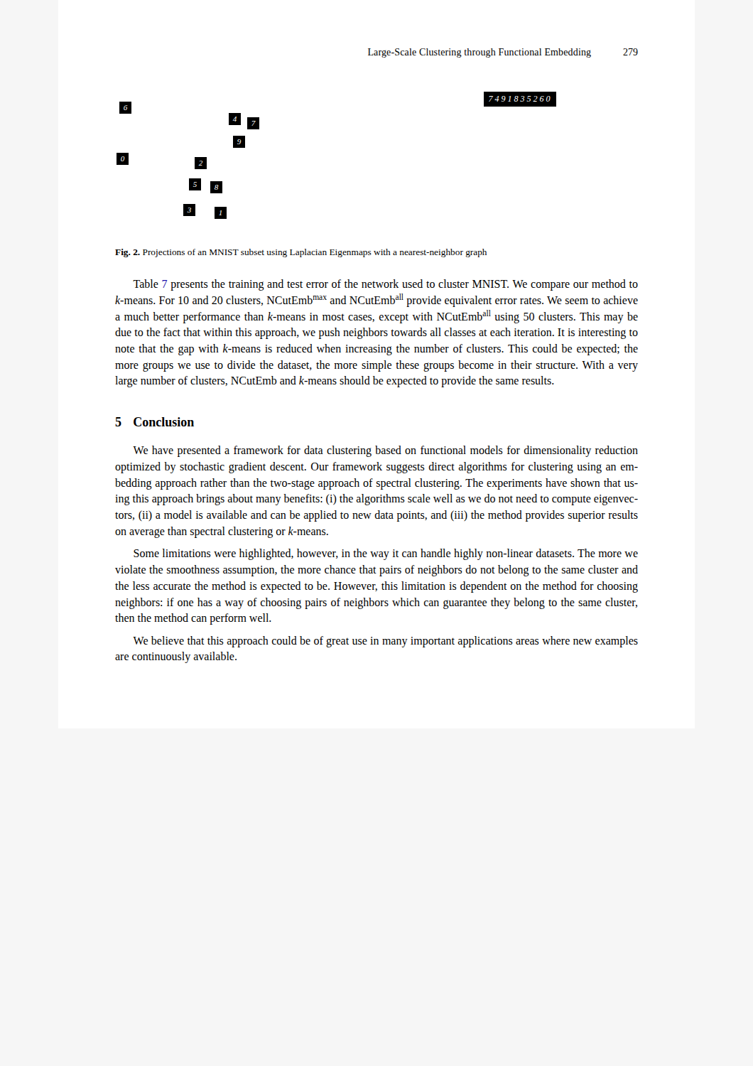Large-Scale Clustering through Functional Embedding 279
6
0
4
7
9
2
5
8
3
1
7491835260
Fig. 2. Projections of an MNIST subset using Laplacian Eigenmaps with a nearest-neighbor graph
Table 7 presents the training and test error of the network used to cluster MNIST. We compare our method to k-means. For 10 and 20 clusters, NCutEmbmax and NCutEmball provide equivalent error rates. We seem to achieve a much better performance than k-means in most cases, except with NCutEmball using 50 clusters. This may be due to the fact that within this approach, we push neighbors towards all classes at each iteration. It is interesting to note that the gap with k-means is reduced when increasing the number of clusters. This could be expected; the more groups we use to divide the dataset, the more simple these groups become in their structure. With a very large number of clusters, NCutEmb and k-means should be expected to provide the same results.
5 Conclusion
We have presented a framework for data clustering based on functional models for dimensionality reduction optimized by stochastic gradient descent. Our framework suggests direct algorithms for clustering using an embedding approach rather than the two-stage approach of spectral clustering. The experiments have shown that using this approach brings about many benefits: (i) the algorithms scale well as we do not need to compute eigenvectors, (ii) a model is available and can be applied to new data points, and (iii) the method provides superior results on average than spectral clustering or k-means.
Some limitations were highlighted, however, in the way it can handle highly non-linear datasets. The more we violate the smoothness assumption, the more chance that pairs of neighbors do not belong to the same cluster and the less accurate the method is expected to be. However, this limitation is dependent on the method for choosing neighbors: if one has a way of choosing pairs of neighbors which can guarantee they belong to the same cluster, then the method can perform well.
We believe that this approach could be of great use in many important applications areas where new examples are continuously available.